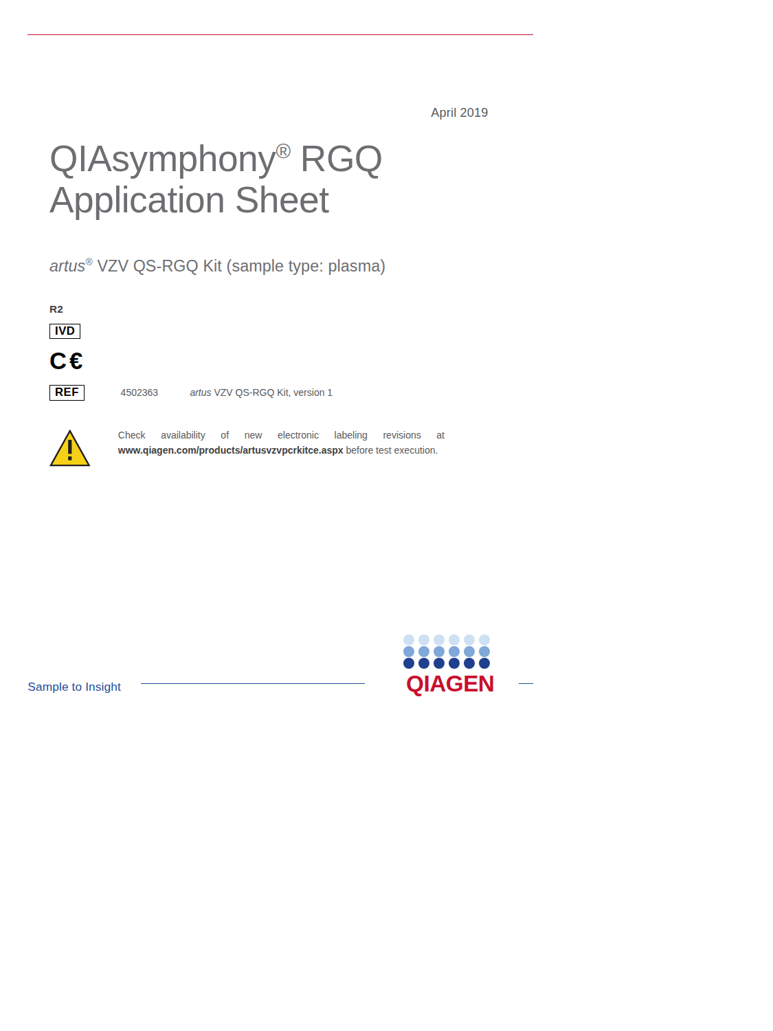April 2019
QIAsymphony® RGQ
Application Sheet
artus® VZV QS-RGQ Kit (sample type: plasma)
R2
IVD
C  €
REF 4502363 artus VZV QS-RGQ Kit, version 1
Check availability of new electronic labeling revisions at www.qiagen.com/products/artusvzvpcrkitce.aspx before test execution.
Sample to Insight
QIAGEN